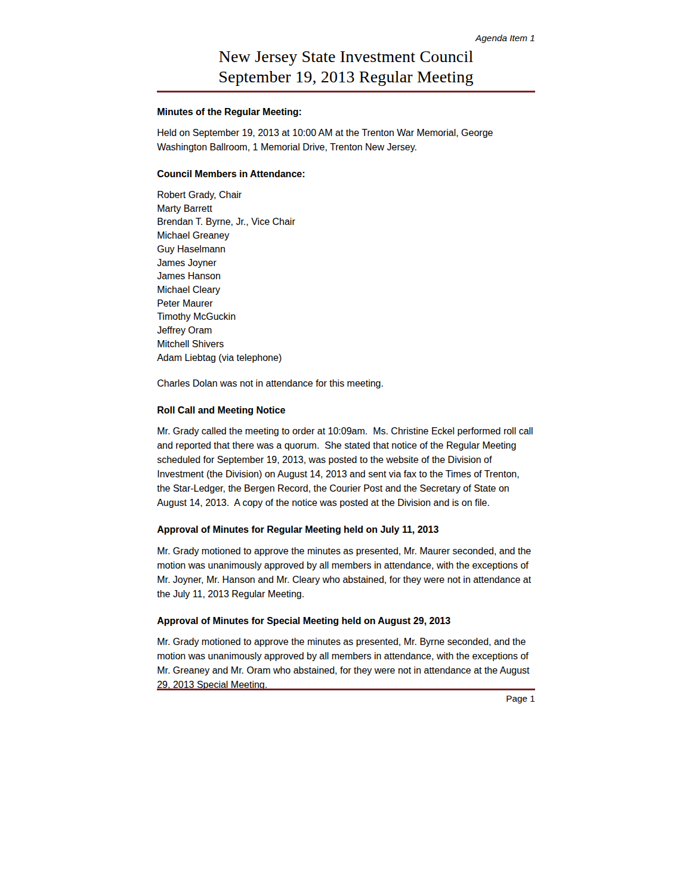Agenda Item 1
New Jersey State Investment Council
September 19, 2013 Regular Meeting
Minutes of the Regular Meeting:
Held on September 19, 2013 at 10:00 AM at the Trenton War Memorial, George Washington Ballroom, 1 Memorial Drive, Trenton New Jersey.
Council Members in Attendance:
Robert Grady, Chair
Marty Barrett
Brendan T. Byrne, Jr., Vice Chair
Michael Greaney
Guy Haselmann
James Joyner
James Hanson
Michael Cleary
Peter Maurer
Timothy McGuckin
Jeffrey Oram
Mitchell Shivers
Adam Liebtag (via telephone)
Charles Dolan was not in attendance for this meeting.
Roll Call and Meeting Notice
Mr. Grady called the meeting to order at 10:09am. Ms. Christine Eckel performed roll call and reported that there was a quorum. She stated that notice of the Regular Meeting scheduled for September 19, 2013, was posted to the website of the Division of Investment (the Division) on August 14, 2013 and sent via fax to the Times of Trenton, the Star-Ledger, the Bergen Record, the Courier Post and the Secretary of State on August 14, 2013. A copy of the notice was posted at the Division and is on file.
Approval of Minutes for Regular Meeting held on July 11, 2013
Mr. Grady motioned to approve the minutes as presented, Mr. Maurer seconded, and the motion was unanimously approved by all members in attendance, with the exceptions of Mr. Joyner, Mr. Hanson and Mr. Cleary who abstained, for they were not in attendance at the July 11, 2013 Regular Meeting.
Approval of Minutes for Special Meeting held on August 29, 2013
Mr. Grady motioned to approve the minutes as presented, Mr. Byrne seconded, and the motion was unanimously approved by all members in attendance, with the exceptions of Mr. Greaney and Mr. Oram who abstained, for they were not in attendance at the August 29, 2013 Special Meeting.
Page 1